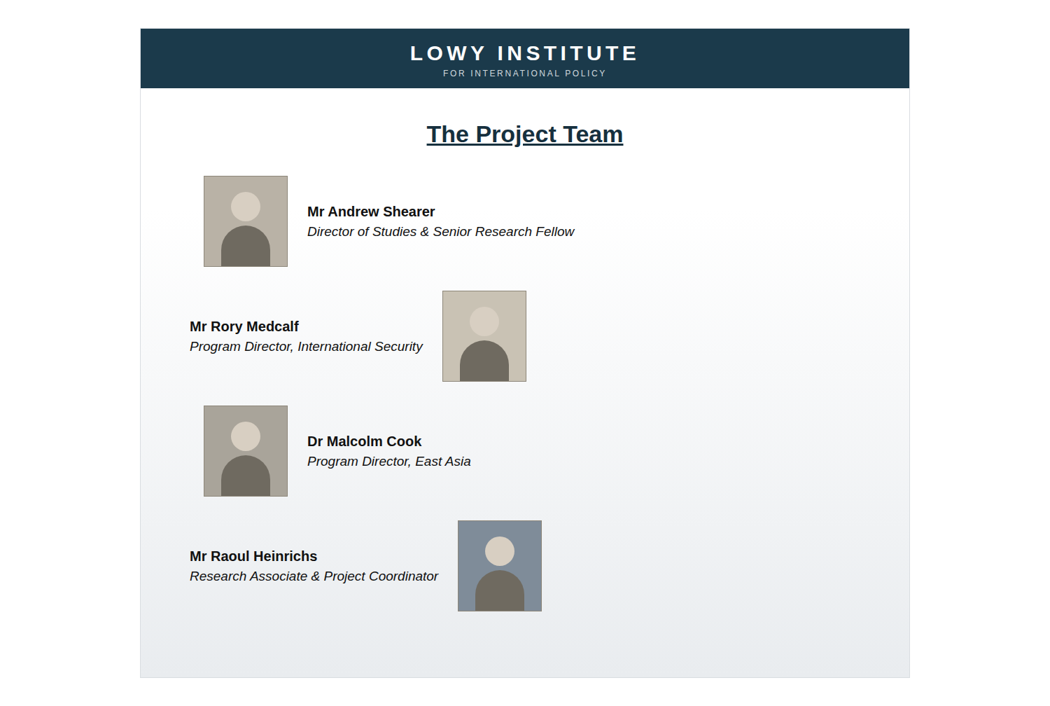Lowy Institute
For International Policy
The Project Team
Mr Andrew Shearer
Director of Studies & Senior Research Fellow
Mr Rory Medcalf
Program Director, International Security
Dr Malcolm Cook
Program Director, East Asia
Mr Raoul Heinrichs
Research Associate & Project Coordinator